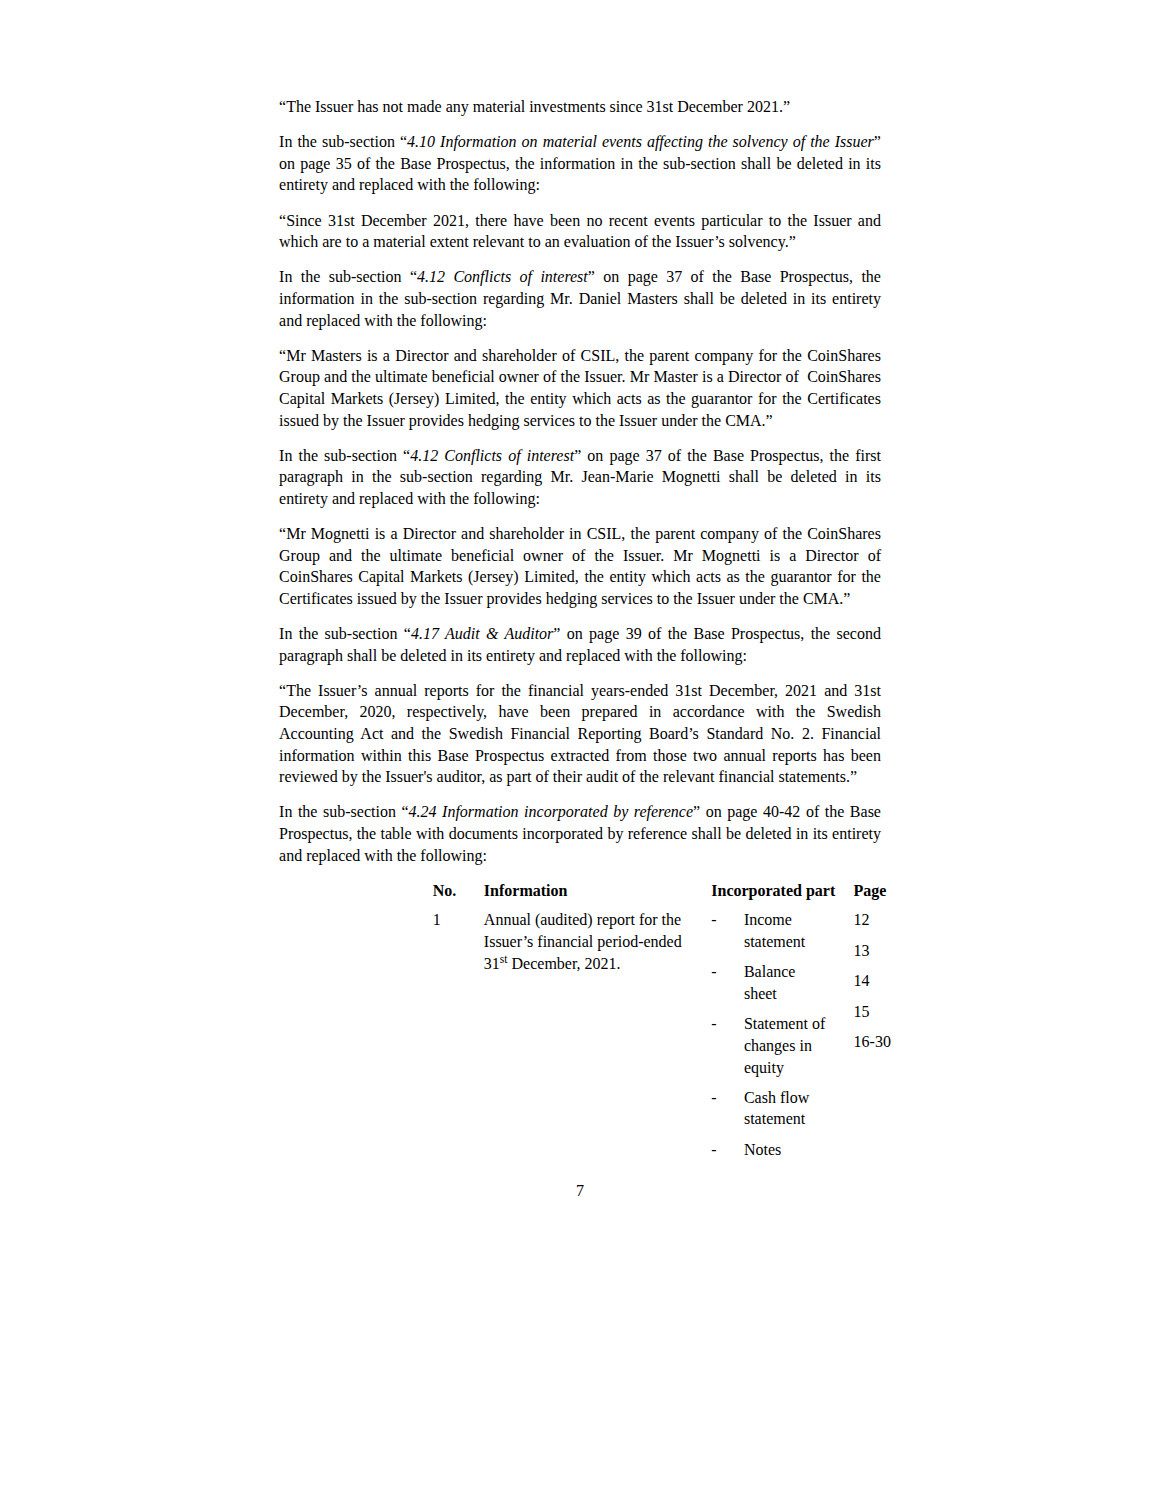“The Issuer has not made any material investments since 31st December 2021.”
In the sub-section “4.10 Information on material events affecting the solvency of the Issuer” on page 35 of the Base Prospectus, the information in the sub-section shall be deleted in its entirety and replaced with the following:
“Since 31st December 2021, there have been no recent events particular to the Issuer and which are to a material extent relevant to an evaluation of the Issuer’s solvency.”
In the sub-section “4.12 Conflicts of interest” on page 37 of the Base Prospectus, the information in the sub-section regarding Mr. Daniel Masters shall be deleted in its entirety and replaced with the following:
“Mr Masters is a Director and shareholder of CSIL, the parent company for the CoinShares Group and the ultimate beneficial owner of the Issuer. Mr Master is a Director of CoinShares Capital Markets (Jersey) Limited, the entity which acts as the guarantor for the Certificates issued by the Issuer provides hedging services to the Issuer under the CMA.”
In the sub-section “4.12 Conflicts of interest” on page 37 of the Base Prospectus, the first paragraph in the sub-section regarding Mr. Jean-Marie Mognetti shall be deleted in its entirety and replaced with the following:
“Mr Mognetti is a Director and shareholder in CSIL, the parent company of the CoinShares Group and the ultimate beneficial owner of the Issuer. Mr Mognetti is a Director of CoinShares Capital Markets (Jersey) Limited, the entity which acts as the guarantor for the Certificates issued by the Issuer provides hedging services to the Issuer under the CMA.”
In the sub-section “4.17 Audit & Auditor” on page 39 of the Base Prospectus, the second paragraph shall be deleted in its entirety and replaced with the following:
“The Issuer’s annual reports for the financial years-ended 31st December, 2021 and 31st December, 2020, respectively, have been prepared in accordance with the Swedish Accounting Act and the Swedish Financial Reporting Board’s Standard No. 2. Financial information within this Base Prospectus extracted from those two annual reports has been reviewed by the Issuer's auditor, as part of their audit of the relevant financial statements.”
In the sub-section “4.24 Information incorporated by reference” on page 40-42 of the Base Prospectus, the table with documents incorporated by reference shall be deleted in its entirety and replaced with the following:
| No. | Information | Incorporated part | Page |
| --- | --- | --- | --- |
| 1 | Annual (audited) report for the Issuer’s financial period-ended 31 st December, 2021. | / - / Income statement / / - / Balance sheet / / - / Statement of changes in equity / / - / Cash flow statement / / - / Notes / | / 12 / / 13 / / 14 / / 15 / / 16-30 / |
7